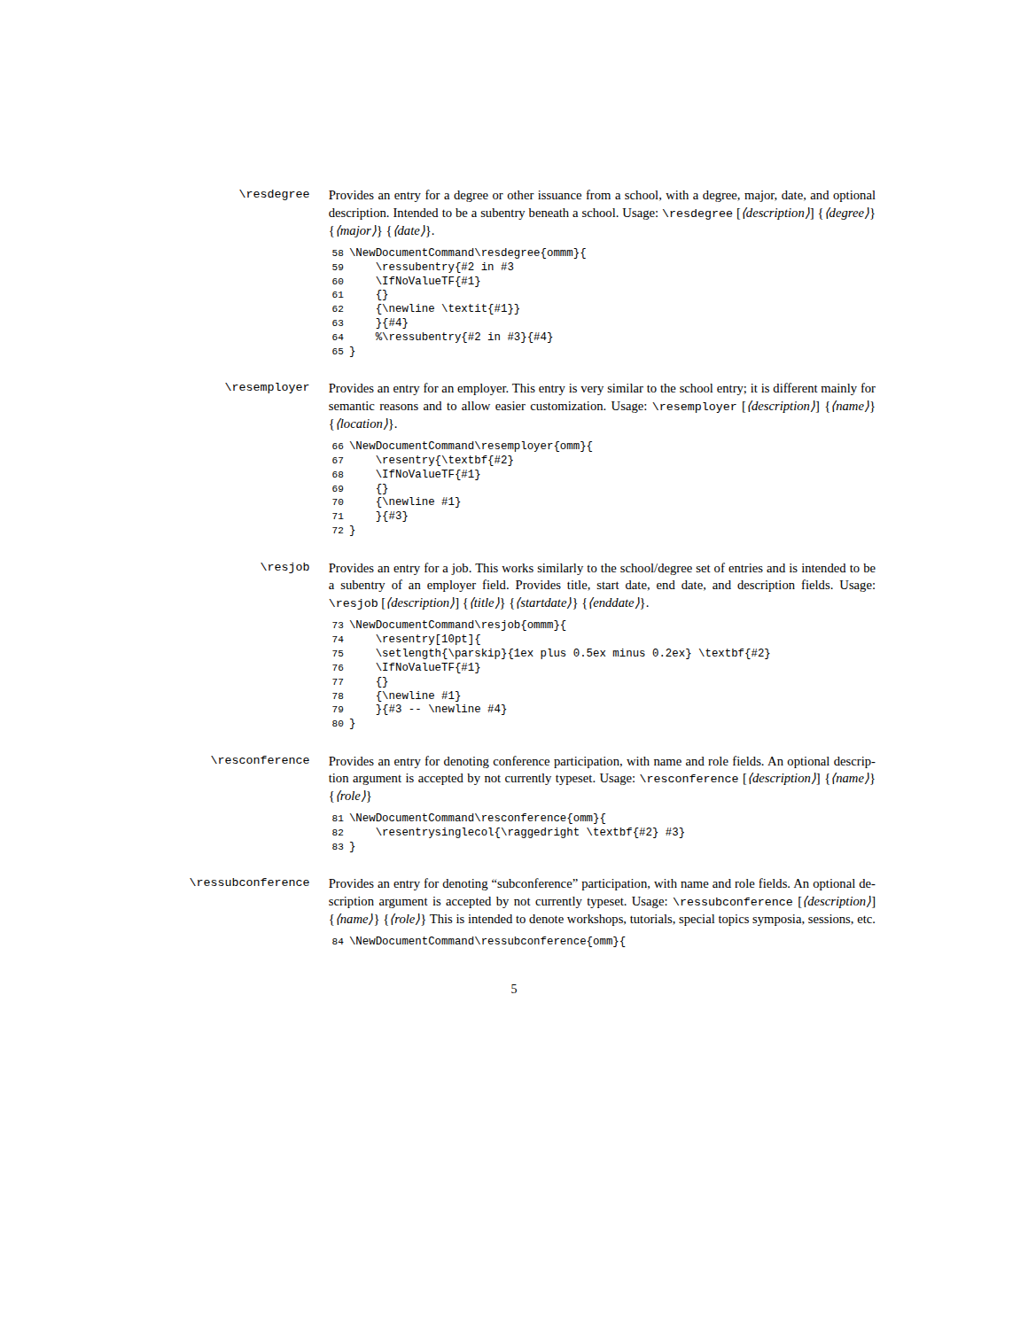\resdegree
Provides an entry for a degree or other issuance from a school, with a degree, major, date, and optional description. Intended to be a subentry beneath a school. Usage: \resdegree [⟨description⟩] {⟨degree⟩} {⟨major⟩} {⟨date⟩}.
58\NewDocumentCommand\resdegree{ommm}{ 59 \ressubentry{#2 in #3 60 \IfNoValueTF{#1} 61 {} 62 {\newline \textit{#1}} 63 }{#4} 64 %\ressubentry{#2 in #3}{#4} 65}
\resemployer
Provides an entry for an employer. This entry is very similar to the school entry; it is different mainly for semantic reasons and to allow easier customization. Usage: \resemployer [⟨description⟩] {⟨name⟩} {⟨location⟩}.
66\NewDocumentCommand\resemployer{omm}{ 67 \resentry{\textbf{#2} 68 \IfNoValueTF{#1} 69 {} 70 {\newline #1} 71 }{#3} 72}
\resjob
Provides an entry for a job. This works similarly to the school/degree set of entries and is intended to be a subentry of an employer field. Provides title, start date, end date, and description fields. Usage: \resjob [⟨description⟩] {⟨title⟩} {⟨startdate⟩} {⟨enddate⟩}.
73\NewDocumentCommand\resjob{ommm}{ 74 \resentry[10pt]{ 75 \setlength{\parskip}{1ex plus 0.5ex minus 0.2ex} \textbf{#2} 76 \IfNoValueTF{#1} 77 {} 78 {\newline #1} 79 }{#3 -- \newline #4} 80}
\resconference
Provides an entry for denoting conference participation, with name and role fields. An optional description argument is accepted by not currently typeset. Usage: \resconference [⟨description⟩] {⟨name⟩} {⟨role⟩}
81\NewDocumentCommand\resconference{omm}{ 82 \resentrysinglecol{\raggedright \textbf{#2} #3} 83}
\ressubconference
Provides an entry for denoting “subconference” participation, with name and role fields. An optional description argument is accepted by not currently typeset. Usage: \ressubconference [⟨description⟩] {⟨name⟩} {⟨role⟩} This is intended to denote workshops, tutorials, special topics symposia, sessions, etc.
84\NewDocumentCommand\ressubconference{omm}{
5